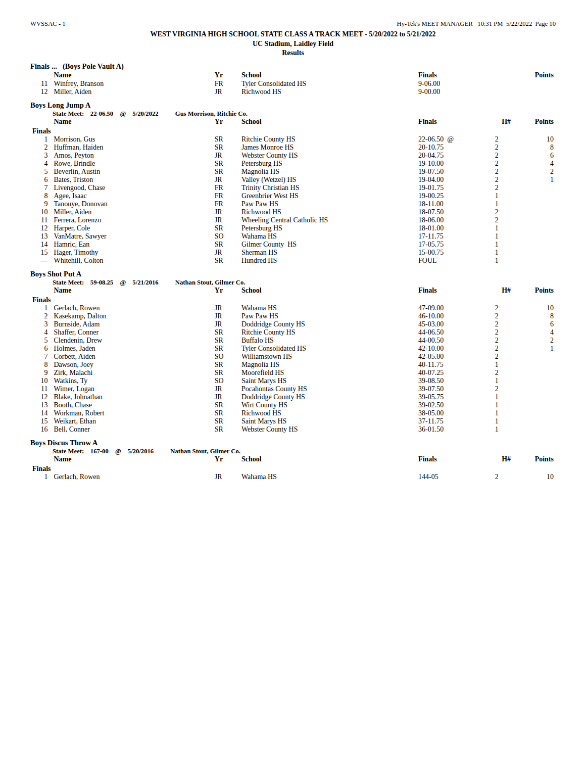WVSSAC - 1 Hy-Tek's MEET MANAGER 10:31 PM 5/22/2022 Page 10
WEST VIRGINIA HIGH SCHOOL STATE CLASS A TRACK MEET - 5/20/2022 to 5/21/2022
UC Stadium, Laidley Field
Results
Finals ... (Boys Pole Vault A)
| | Name | Yr | School | Finals | | Points |
| --- | --- | --- | --- | --- | --- | --- |
| 11 | Winfrey, Branson | FR | Tyler Consolidated HS | 9-06.00 | | |
| 12 | Miller, Aiden | JR | Richwood HS | 9-00.00 | | |
Boys Long Jump A
| State Meet: 22-06.50 @ 5/20/2022 Gus Morrison, Ritchie Co. |
| | Name | Yr | School | Finals | H# | Points |
| --- | --- | --- | --- | --- | --- | --- |
| Finals |
| 1 | Morrison, Gus | SR | Ritchie County HS | 22-06.50 @ | 2 | 10 |
| 2 | Huffman, Haiden | SR | James Monroe HS | 20-10.75 | 2 | 8 |
| 3 | Amos, Peyton | JR | Webster County HS | 20-04.75 | 2 | 6 |
| 4 | Rowe, Brindle | SR | Petersburg HS | 19-10.00 | 2 | 4 |
| 5 | Beverlin, Austin | SR | Magnolia HS | 19-07.50 | 2 | 2 |
| 6 | Bates, Triston | JR | Valley (Wetzel) HS | 19-04.00 | 2 | 1 |
| 7 | Livengood, Chase | FR | Trinity Christian HS | 19-01.75 | 2 | |
| 8 | Agee, Isaac | FR | Greenbrier West HS | 19-00.25 | 1 | |
| 9 | Tanouye, Donovan | FR | Paw Paw HS | 18-11.00 | 1 | |
| 10 | Miller, Aiden | JR | Richwood HS | 18-07.50 | 2 | |
| 11 | Ferrera, Lorenzo | JR | Wheeling Central Catholic HS | 18-06.00 | 2 | |
| 12 | Harper, Cole | SR | Petersburg HS | 18-01.00 | 1 | |
| 13 | VanMatre, Sawyer | SO | Wahama HS | 17-11.75 | 1 | |
| 14 | Hamric, Ean | SR | Gilmer County HS | 17-05.75 | 1 | |
| 15 | Hager, Timothy | JR | Sherman HS | 15-00.75 | 1 | |
| --- | Whitehill, Colton | SR | Hundred HS | FOUL | 1 | |
Boys Shot Put A
| State Meet: 59-08.25 @ 5/21/2016 Nathan Stout, Gilmer Co. |
| | Name | Yr | School | Finals | H# | Points |
| --- | --- | --- | --- | --- | --- | --- |
| Finals |
| 1 | Gerlach, Rowen | JR | Wahama HS | 47-09.00 | 2 | 10 |
| 2 | Kasekamp, Dalton | JR | Paw Paw HS | 46-10.00 | 2 | 8 |
| 3 | Burnside, Adam | JR | Doddridge County HS | 45-03.00 | 2 | 6 |
| 4 | Shaffer, Conner | SR | Ritchie County HS | 44-06.50 | 2 | 4 |
| 5 | Clendenin, Drew | SR | Buffalo HS | 44-00.50 | 2 | 2 |
| 6 | Holmes, Jaden | SR | Tyler Consolidated HS | 42-10.00 | 2 | 1 |
| 7 | Corbett, Aiden | SO | Williamstown HS | 42-05.00 | 2 | |
| 8 | Dawson, Joey | SR | Magnolia HS | 40-11.75 | 1 | |
| 9 | Zirk, Malachi | SR | Moorefield HS | 40-07.25 | 2 | |
| 10 | Watkins, Ty | SO | Saint Marys HS | 39-08.50 | 1 | |
| 11 | Wimer, Logan | JR | Pocahontas County HS | 39-07.50 | 2 | |
| 12 | Blake, Johnathan | JR | Doddridge County HS | 39-05.75 | 1 | |
| 13 | Booth, Chase | SR | Wirt County HS | 39-02.50 | 1 | |
| 14 | Workman, Robert | SR | Richwood HS | 38-05.00 | 1 | |
| 15 | Weikart, Ethan | SR | Saint Marys HS | 37-11.75 | 1 | |
| 16 | Bell, Conner | SR | Webster County HS | 36-01.50 | 1 | |
Boys Discus Throw A
| State Meet: 167-00 @ 5/20/2016 Nathan Stout, Gilmer Co. |
| | Name | Yr | School | Finals | H# | Points |
| --- | --- | --- | --- | --- | --- | --- |
| Finals |
| 1 | Gerlach, Rowen | JR | Wahama HS | 144-05 | 2 | 10 |